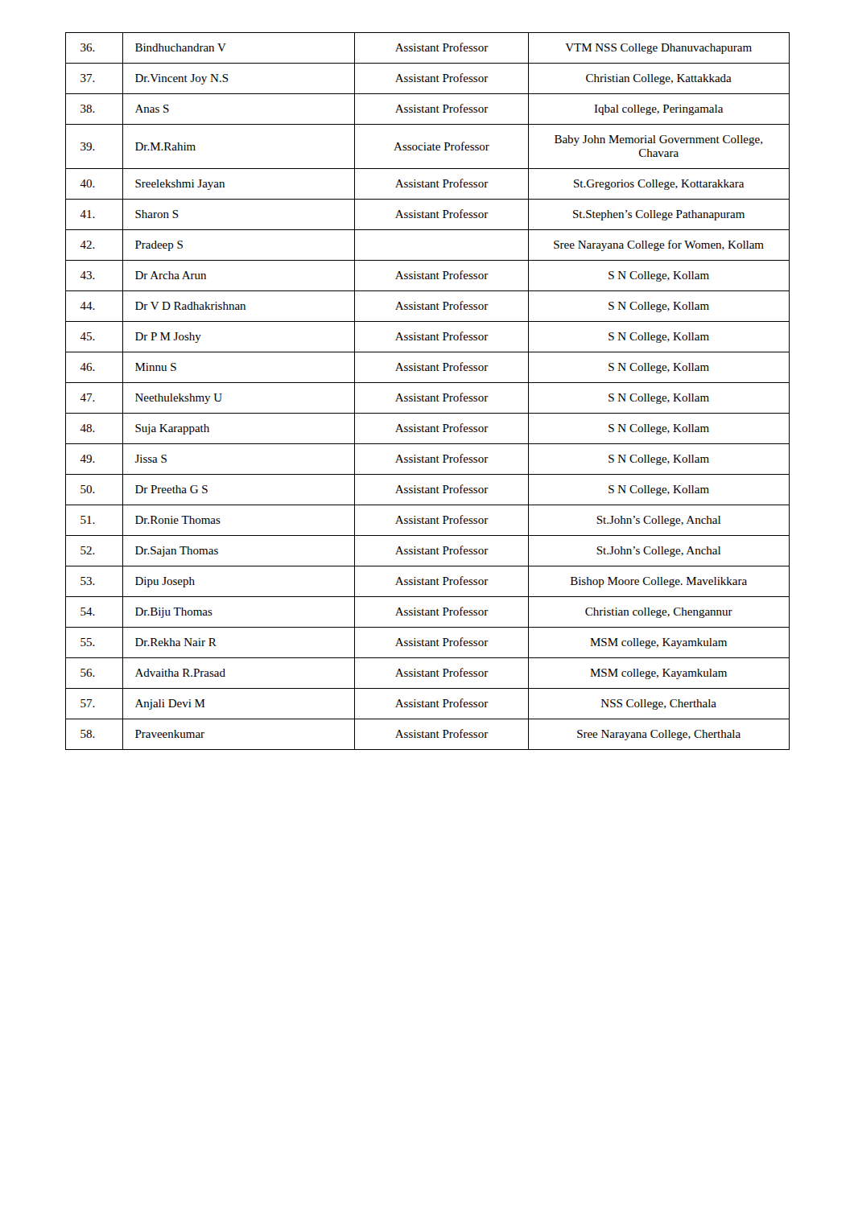| 36. | Bindhuchandran V | Assistant Professor | VTM NSS College Dhanuvachapuram |
| 37. | Dr.Vincent Joy N.S | Assistant Professor | Christian College, Kattakkada |
| 38. | Anas S | Assistant Professor | Iqbal college, Peringamala |
| 39. | Dr.M.Rahim | Associate Professor | Baby John Memorial Government College, Chavara |
| 40. | Sreelekshmi Jayan | Assistant Professor | St.Gregorios College, Kottarakkara |
| 41. | Sharon S | Assistant Professor | St.Stephen’s College Pathanapuram |
| 42. | Pradeep S | | Sree Narayana College for Women, Kollam |
| 43. | Dr Archa Arun | Assistant Professor | S N College, Kollam |
| 44. | Dr V D Radhakrishnan | Assistant Professor | S N College, Kollam |
| 45. | Dr P M Joshy | Assistant Professor | S N College, Kollam |
| 46. | Minnu S | Assistant Professor | S N College, Kollam |
| 47. | Neethulekshmy U | Assistant Professor | S N College, Kollam |
| 48. | Suja Karappath | Assistant Professor | S N College, Kollam |
| 49. | Jissa S | Assistant Professor | S N College, Kollam |
| 50. | Dr Preetha G S | Assistant Professor | S N College, Kollam |
| 51. | Dr.Ronie Thomas | Assistant Professor | St.John’s College, Anchal |
| 52. | Dr.Sajan Thomas | Assistant Professor | St.John’s College, Anchal |
| 53. | Dipu Joseph | Assistant Professor | Bishop Moore College. Mavelikkara |
| 54. | Dr.Biju Thomas | Assistant Professor | Christian college, Chengannur |
| 55. | Dr.Rekha Nair R | Assistant Professor | MSM college, Kayamkulam |
| 56. | Advaitha R.Prasad | Assistant Professor | MSM college, Kayamkulam |
| 57. | Anjali Devi M | Assistant Professor | NSS College, Cherthala |
| 58. | Praveenkumar | Assistant Professor | Sree Narayana College, Cherthala |